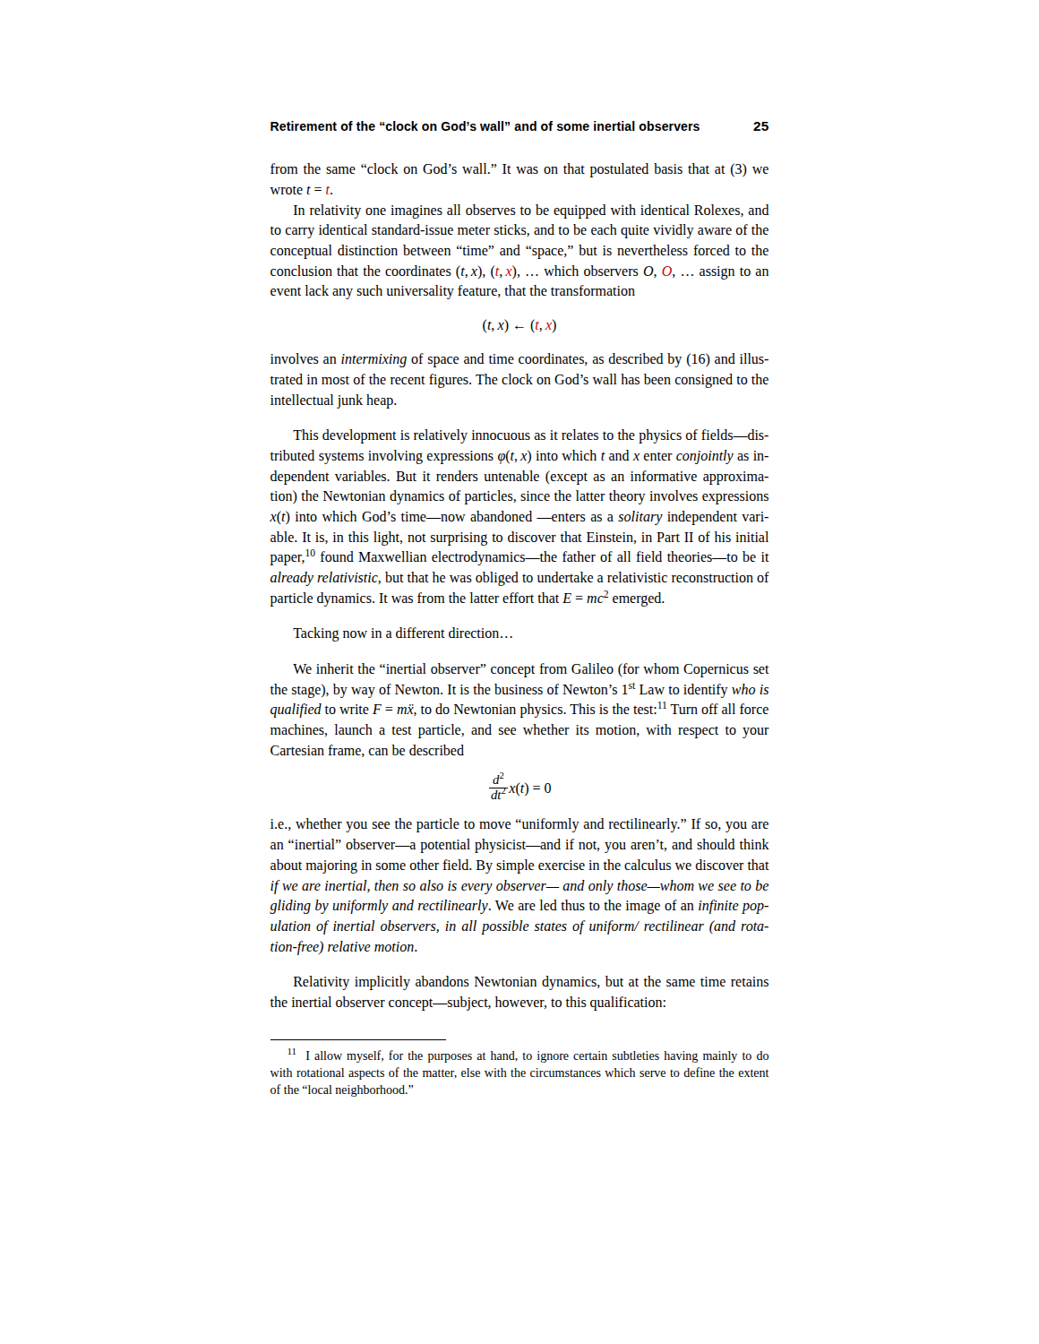Retirement of the “clock on God’s wall” and of some inertial observers 25
from the same “clock on God’s wall.” It was on that postulated basis that at (3) we wrote t = t.
In relativity one imagines all observes to be equipped with identical Rolexes, and to carry identical standard-issue meter sticks, and to be each quite vividly aware of the conceptual distinction between “time” and “space,” but is nevertheless forced to the conclusion that the coordinates (t, x), (t, x), … which observers O, O, … assign to an event lack any such universality feature, that the transformation
(t, x) ← (t, x)
involves an intermixing of space and time coordinates, as described by (16) and illustrated in most of the recent figures. The clock on God’s wall has been consigned to the intellectual junk heap.
This development is relatively innocuous as it relates to the physics of fields—distributed systems involving expressions φ(t, x) into which t and x enter conjointly as independent variables. But it renders untenable (except as an informative approximation) the Newtonian dynamics of particles, since the latter theory involves expressions x(t) into which God’s time—now abandoned —enters as a solitary independent variable. It is, in this light, not surprising to discover that Einstein, in Part II of his initial paper,10 found Maxwellian electrodynamics—the father of all field theories—to be it already relativistic, but that he was obliged to undertake a relativistic reconstruction of particle dynamics. It was from the latter effort that E = mc2 emerged.
Tacking now in a different direction…
We inherit the “inertial observer” concept from Galileo (for whom Copernicus set the stage), by way of Newton. It is the business of Newton’s 1st Law to identify who is qualified to write F = mẍ, to do Newtonian physics. This is the test:11 Turn off all force machines, launch a test particle, and see whether its motion, with respect to your Cartesian frame, can be described
d2 dt2 x(t) = 0
i.e., whether you see the particle to move “uniformly and rectilinearly.” If so, you are an “inertial” observer—a potential physicist—and if not, you aren’t, and should think about majoring in some other field. By simple exercise in the calculus we discover that if we are inertial, then so also is every observer— and only those—whom we see to be gliding by uniformly and rectilinearly. We are led thus to the image of an infinite population of inertial observers, in all possible states of uniform/ rectilinear (and rotation-free) relative motion.
Relativity implicitly abandons Newtonian dynamics, but at the same time retains the inertial observer concept—subject, however, to this qualification:
11 I allow myself, for the purposes at hand, to ignore certain subtleties having mainly to do with rotational aspects of the matter, else with the circumstances which serve to define the extent of the “local neighborhood.”